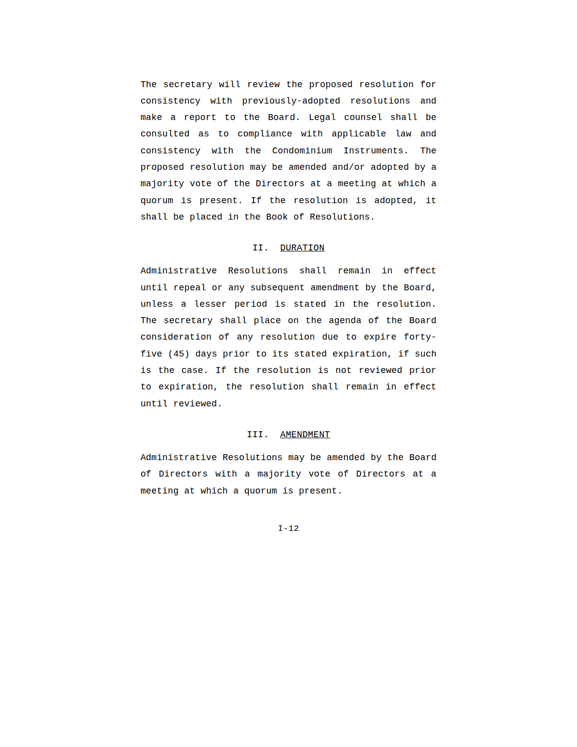The secretary will review the proposed resolution for consistency with previously-adopted resolutions and make a report to the Board. Legal counsel shall be consulted as to compliance with applicable law and consistency with the Condominium Instruments. The proposed resolution may be amended and/or adopted by a majority vote of the Directors at a meeting at which a quorum is present. If the resolution is adopted, it shall be placed in the Book of Resolutions.
II. DURATION
Administrative Resolutions shall remain in effect until repeal or any subsequent amendment by the Board, unless a lesser period is stated in the resolution. The secretary shall place on the agenda of the Board consideration of any resolution due to expire forty-five (45) days prior to its stated expiration, if such is the case. If the resolution is not reviewed prior to expiration, the resolution shall remain in effect until reviewed.
III. AMENDMENT
Administrative Resolutions may be amended by the Board of Directors with a majority vote of Directors at a meeting at which a quorum is present.
I-12